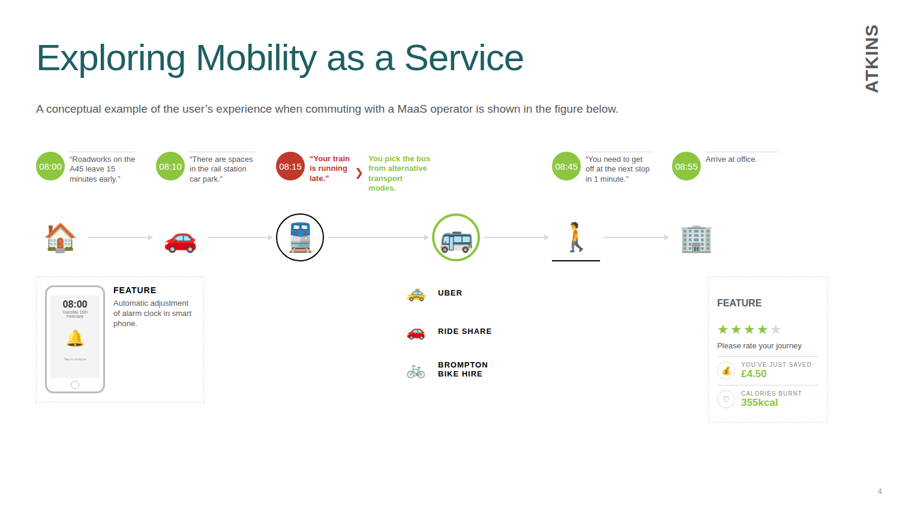ATKINS
Exploring Mobility as a Service
A conceptual example of the user’s experience when commuting with a MaaS operator is shown in the figure below.
08:00
“Roadworks on the A45 leave 15 minutes early.”
🏠
08:10
“There are spaces in the rail station car park.”
🚗
08:15
“Your train is running late.”
❯
You pick the bus from alternative transport modes.
🚆
🚌
08:45
“You need to get off at the next stop in 1 minute.”
🚶
08:55
Arrive at office.
🏢
08:00
Tuesday 15th February
🔔
Tap to snooze
FEATURE
Automatic adjustment of alarm clock in smart phone.
🚕
UBER
🚗
RIDE SHARE
🚲
BROMPTON
BIKE HIRE
FEATURE
★★★★★
Please rate your journey
💰
YOU’VE JUST SAVED
£4.50
♡
CALORIES BURNT
355kcal
4